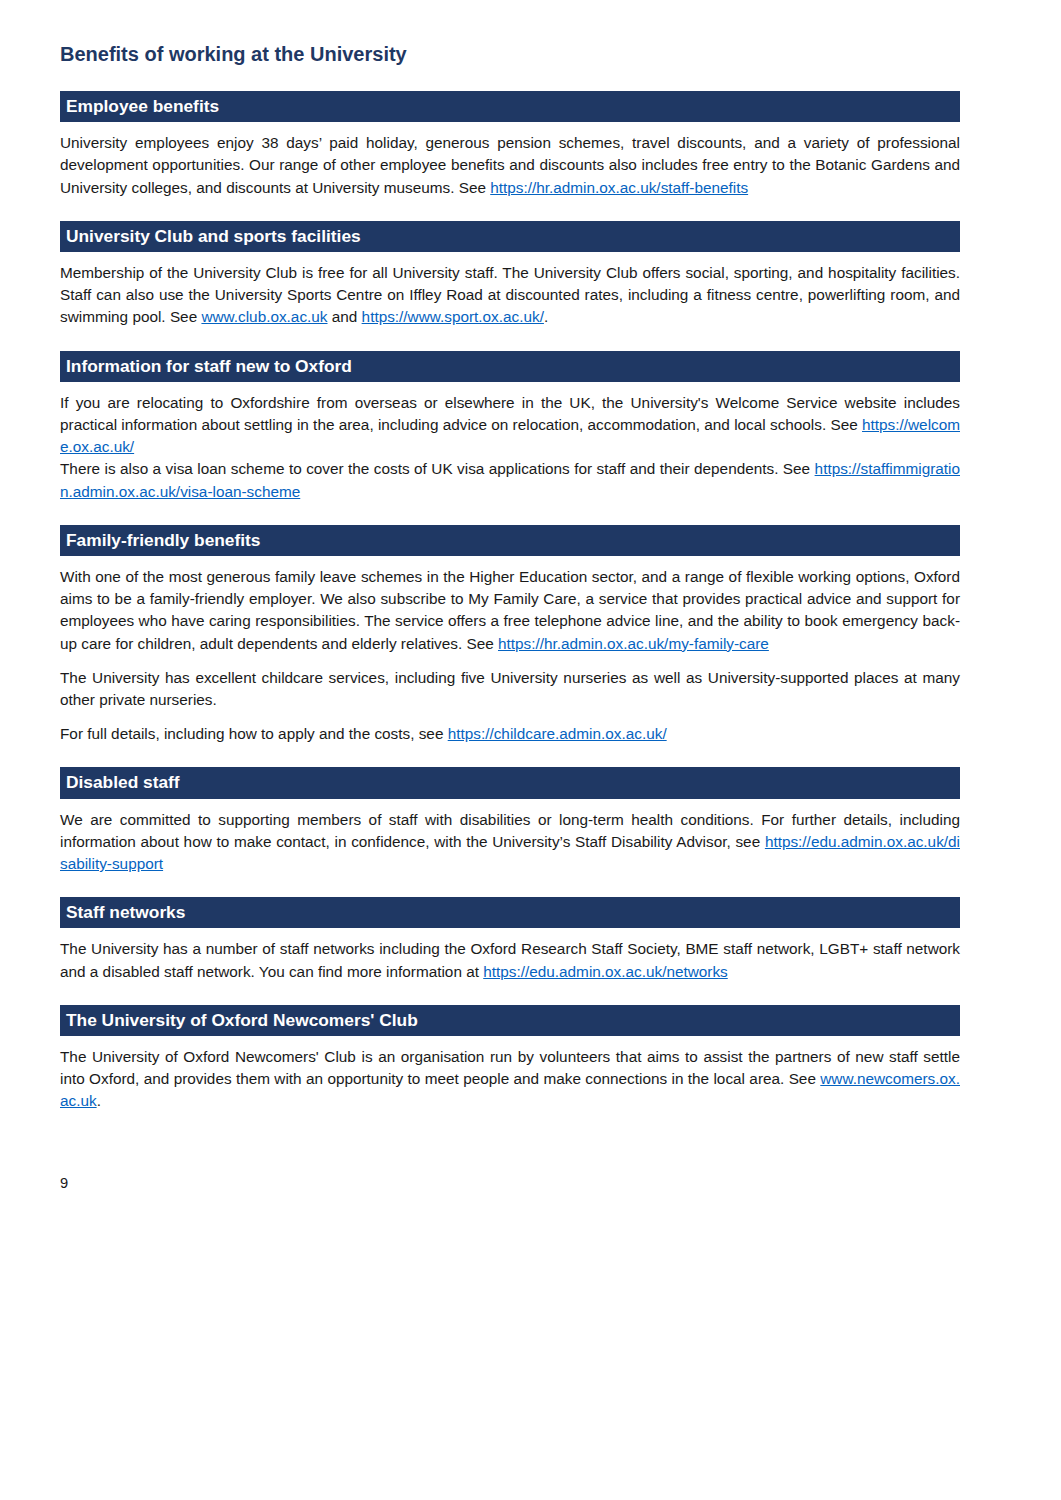Benefits of working at the University
Employee benefits
University employees enjoy 38 days’ paid holiday, generous pension schemes, travel discounts, and a variety of professional development opportunities. Our range of other employee benefits and discounts also includes free entry to the Botanic Gardens and University colleges, and discounts at University museums. See https://hr.admin.ox.ac.uk/staff-benefits
University Club and sports facilities
Membership of the University Club is free for all University staff. The University Club offers social, sporting, and hospitality facilities. Staff can also use the University Sports Centre on Iffley Road at discounted rates, including a fitness centre, powerlifting room, and swimming pool. See www.club.ox.ac.uk and https://www.sport.ox.ac.uk/.
Information for staff new to Oxford
If you are relocating to Oxfordshire from overseas or elsewhere in the UK, the University's Welcome Service website includes practical information about settling in the area, including advice on relocation, accommodation, and local schools. See https://welcome.ox.ac.uk/
There is also a visa loan scheme to cover the costs of UK visa applications for staff and their dependents. See https://staffimmigration.admin.ox.ac.uk/visa-loan-scheme
Family-friendly benefits
With one of the most generous family leave schemes in the Higher Education sector, and a range of flexible working options, Oxford aims to be a family-friendly employer. We also subscribe to My Family Care, a service that provides practical advice and support for employees who have caring responsibilities. The service offers a free telephone advice line, and the ability to book emergency back-up care for children, adult dependents and elderly relatives. See https://hr.admin.ox.ac.uk/my-family-care
The University has excellent childcare services, including five University nurseries as well as University-supported places at many other private nurseries.
For full details, including how to apply and the costs, see https://childcare.admin.ox.ac.uk/
Disabled staff
We are committed to supporting members of staff with disabilities or long-term health conditions. For further details, including information about how to make contact, in confidence, with the University’s Staff Disability Advisor, see https://edu.admin.ox.ac.uk/disability-support
Staff networks
The University has a number of staff networks including the Oxford Research Staff Society, BME staff network, LGBT+ staff network and a disabled staff network. You can find more information at https://edu.admin.ox.ac.uk/networks
The University of Oxford Newcomers' Club
The University of Oxford Newcomers' Club is an organisation run by volunteers that aims to assist the partners of new staff settle into Oxford, and provides them with an opportunity to meet people and make connections in the local area. See www.newcomers.ox.ac.uk.
9